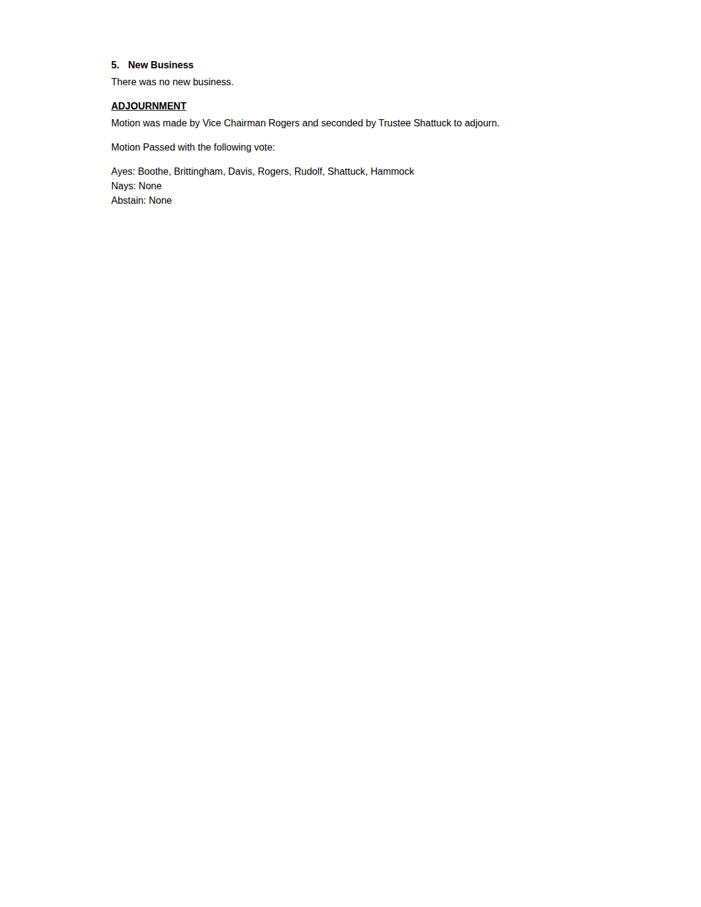5. New Business
There was no new business.
ADJOURNMENT
Motion was made by Vice Chairman Rogers and seconded by Trustee Shattuck to adjourn.
Motion Passed with the following vote:
Ayes: Boothe, Brittingham, Davis, Rogers, Rudolf, Shattuck, Hammock
Nays: None
Abstain: None